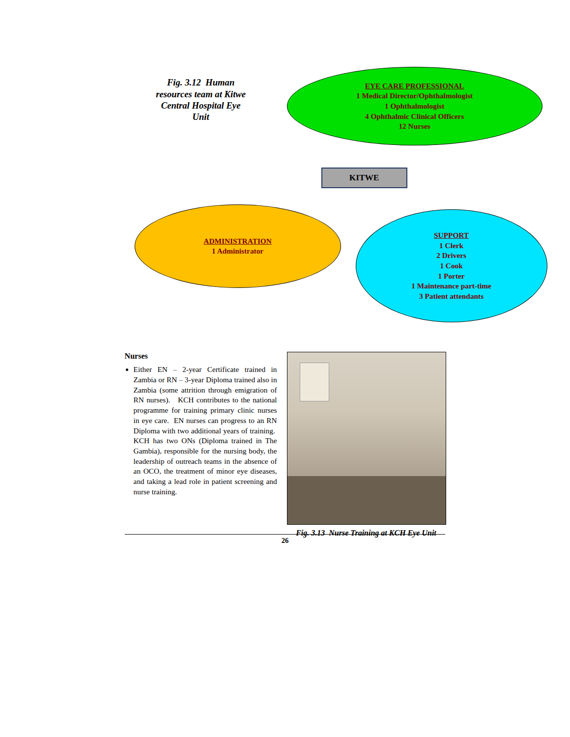Fig. 3.12 Human resources team at Kitwe Central Hospital Eye Unit
EYE CARE PROFESSIONAL
1 Medical Director/Ophthalmologist
1 Ophthalmologist
4 Ophthalmic Clinical Officers
12 Nurses
KITWE
ADMINISTRATION
1 Administrator
SUPPORT
1 Clerk
2 Drivers
1 Cook
1 Porter
1 Maintenance part-time
3 Patient attendants
Nurses
Either EN – 2-year Certificate trained in Zambia or RN – 3-year Diploma trained also in Zambia (some attrition through emigration of RN nurses). KCH contributes to the national programme for training primary clinic nurses in eye care. EN nurses can progress to an RN Diploma with two additional years of training. KCH has two ONs (Diploma trained in The Gambia), responsible for the nursing body, the leadership of outreach teams in the absence of an OCO, the treatment of minor eye diseases, and taking a lead role in patient screening and nurse training.
Fig. 3.13 Nurse Training at KCH Eye Unit
26